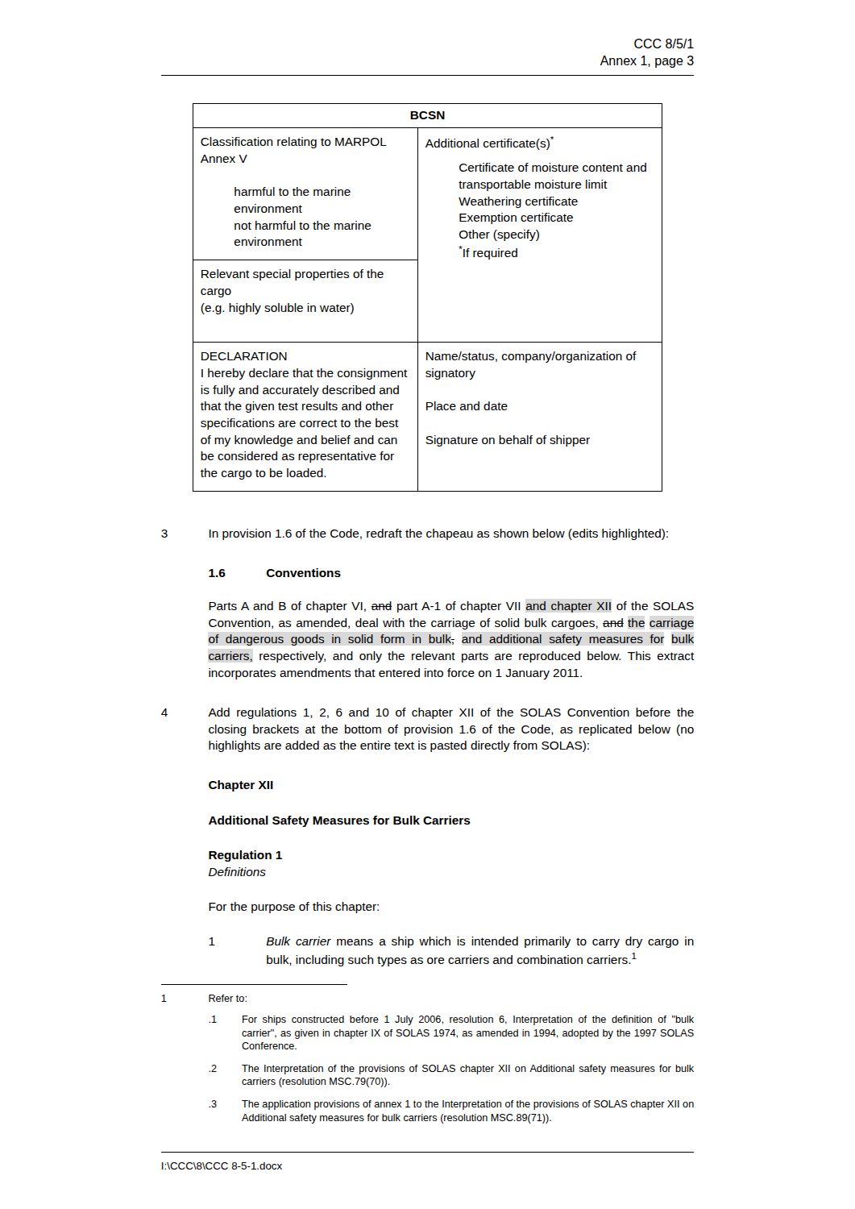CCC 8/5/1
Annex 1, page 3
| BCSN |
| --- |
| Classification relating to MARPOL Annex V harmful to the marine environment not harmful to the marine environment | Additional certificate(s) * Certificate of moisture content and transportable moisture limit Weathering certificate Exemption certificate Other (specify) * If required |
| Relevant special properties of the cargo (e.g. highly soluble in water) |
| DECLARATION I hereby declare that the consignment is fully and accurately described and that the given test results and other specifications are correct to the best of my knowledge and belief and can be considered as representative for the cargo to be loaded. | Name/status, company/organization of signatory Place and date Signature on behalf of shipper |
3
In provision 1.6 of the Code, redraft the chapeau as shown below (edits highlighted):
1.6
Conventions
Parts A and B of chapter VI, and part A-1 of chapter VII and chapter XII of the SOLAS Convention, as amended, deal with the carriage of solid bulk cargoes, and the carriage of dangerous goods in solid form in bulk, and additional safety measures for bulk carriers, respectively, and only the relevant parts are reproduced below. This extract incorporates amendments that entered into force on 1 January 2011.
4
Add regulations 1, 2, 6 and 10 of chapter XII of the SOLAS Convention before the closing brackets at the bottom of provision 1.6 of the Code, as replicated below (no highlights are added as the entire text is pasted directly from SOLAS):
Chapter XII
Additional Safety Measures for Bulk Carriers
Regulation 1
Definitions
For the purpose of this chapter:
1
Bulk carrier means a ship which is intended primarily to carry dry cargo in bulk, including such types as ore carriers and combination carriers.1
1
Refer to:
.1
For ships constructed before 1 July 2006, resolution 6, Interpretation of the definition of "bulk carrier", as given in chapter IX of SOLAS 1974, as amended in 1994, adopted by the 1997 SOLAS Conference.
.2
The Interpretation of the provisions of SOLAS chapter XII on Additional safety measures for bulk carriers (resolution MSC.79(70)).
.3
The application provisions of annex 1 to the Interpretation of the provisions of SOLAS chapter XII on Additional safety measures for bulk carriers (resolution MSC.89(71)).
I:\CCC\8\CCC 8-5-1.docx